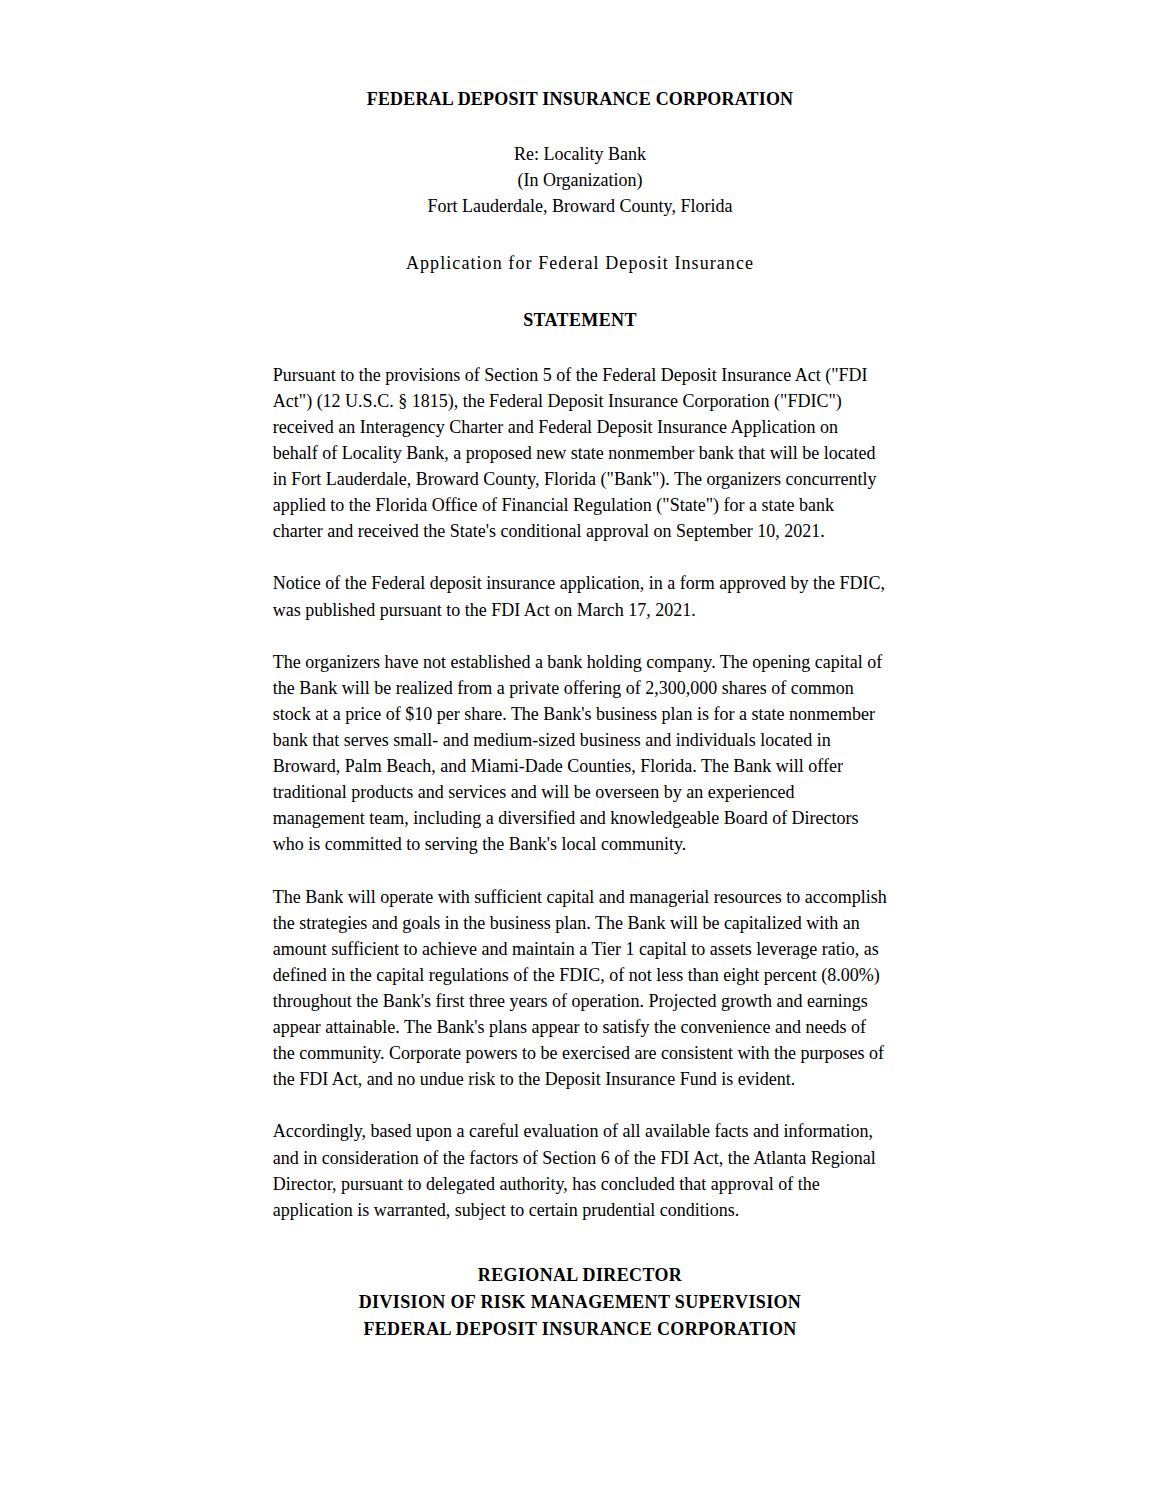FEDERAL DEPOSIT INSURANCE CORPORATION
Re: Locality Bank
(In Organization)
Fort Lauderdale, Broward County, Florida
Application for Federal Deposit Insurance
STATEMENT
Pursuant to the provisions of Section 5 of the Federal Deposit Insurance Act ("FDI Act") (12 U.S.C. § 1815), the Federal Deposit Insurance Corporation ("FDIC") received an Interagency Charter and Federal Deposit Insurance Application on behalf of Locality Bank, a proposed new state nonmember bank that will be located in Fort Lauderdale, Broward County, Florida ("Bank"). The organizers concurrently applied to the Florida Office of Financial Regulation ("State") for a state bank charter and received the State's conditional approval on September 10, 2021.
Notice of the Federal deposit insurance application, in a form approved by the FDIC, was published pursuant to the FDI Act on March 17, 2021.
The organizers have not established a bank holding company. The opening capital of the Bank will be realized from a private offering of 2,300,000 shares of common stock at a price of $10 per share. The Bank's business plan is for a state nonmember bank that serves small- and medium-sized business and individuals located in Broward, Palm Beach, and Miami-Dade Counties, Florida. The Bank will offer traditional products and services and will be overseen by an experienced management team, including a diversified and knowledgeable Board of Directors who is committed to serving the Bank's local community.
The Bank will operate with sufficient capital and managerial resources to accomplish the strategies and goals in the business plan. The Bank will be capitalized with an amount sufficient to achieve and maintain a Tier 1 capital to assets leverage ratio, as defined in the capital regulations of the FDIC, of not less than eight percent (8.00%) throughout the Bank's first three years of operation. Projected growth and earnings appear attainable. The Bank's plans appear to satisfy the convenience and needs of the community. Corporate powers to be exercised are consistent with the purposes of the FDI Act, and no undue risk to the Deposit Insurance Fund is evident.
Accordingly, based upon a careful evaluation of all available facts and information, and in consideration of the factors of Section 6 of the FDI Act, the Atlanta Regional Director, pursuant to delegated authority, has concluded that approval of the application is warranted, subject to certain prudential conditions.
REGIONAL DIRECTOR
DIVISION OF RISK MANAGEMENT SUPERVISION
FEDERAL DEPOSIT INSURANCE CORPORATION